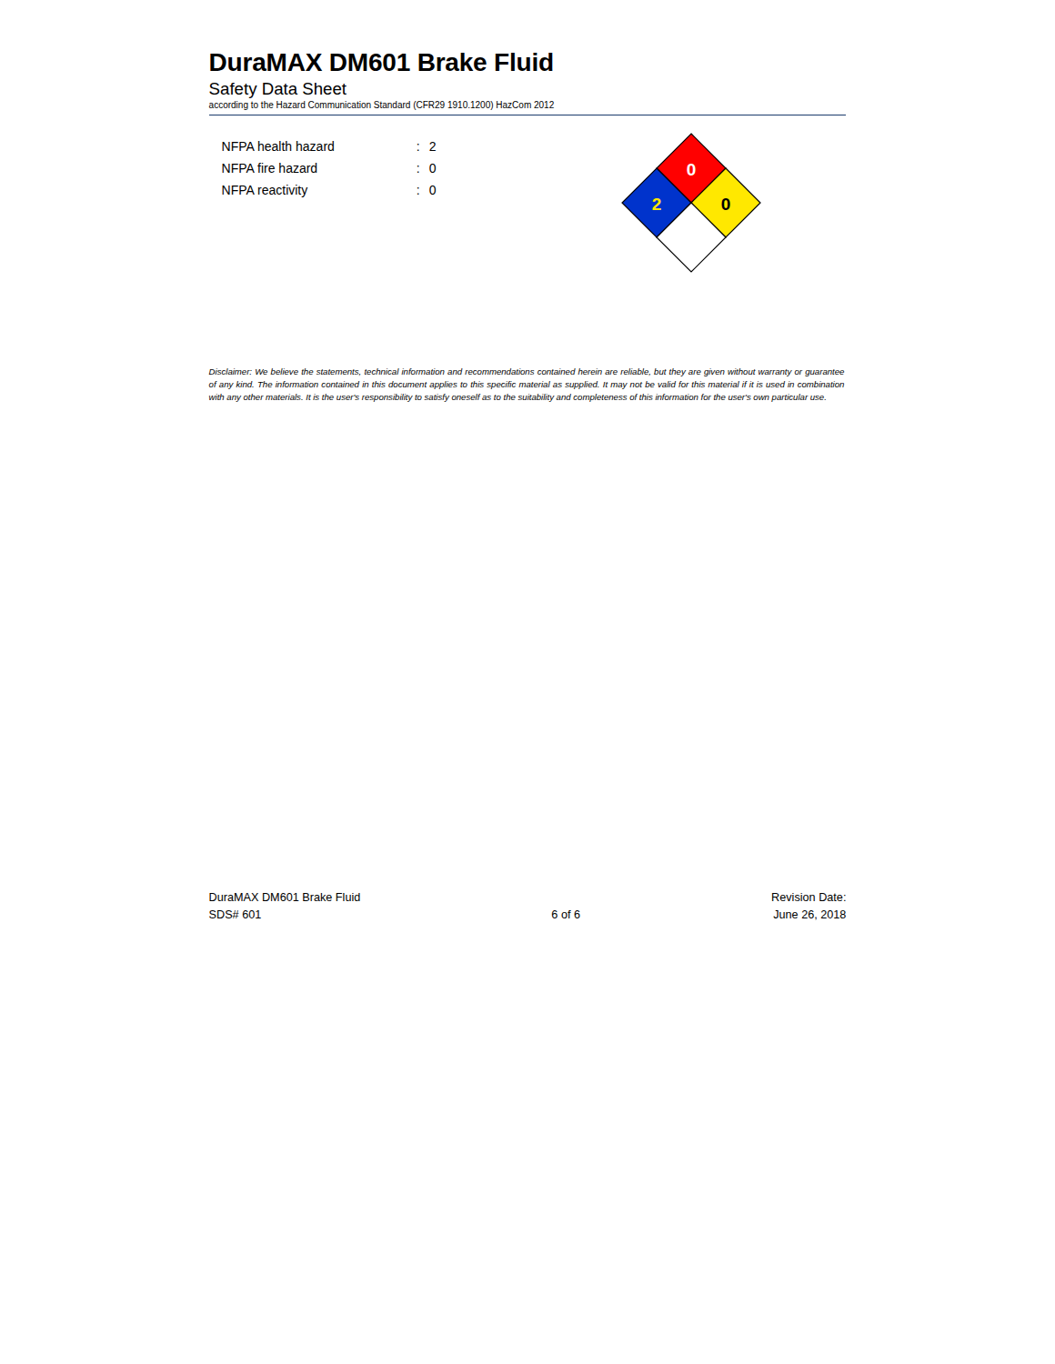DuraMAX DM601 Brake Fluid
Safety Data Sheet
according to the Hazard Communication Standard (CFR29 1910.1200) HazCom 2012
| NFPA health hazard | : | 2 |
| NFPA fire hazard | : | 0 |
| NFPA reactivity | : | 0 |
0 0 2
Disclaimer: We believe the statements, technical information and recommendations contained herein are reliable, but they are given without warranty or guarantee of any kind. The information contained in this document applies to this specific material as supplied. It may not be valid for this material if it is used in combination with any other materials. It is the user's responsibility to satisfy oneself as to the suitability and completeness of this information for the user's own particular use.
DuraMAX DM601 Brake Fluid
SDS# 601
6 of 6
Revision Date:
June 26, 2018